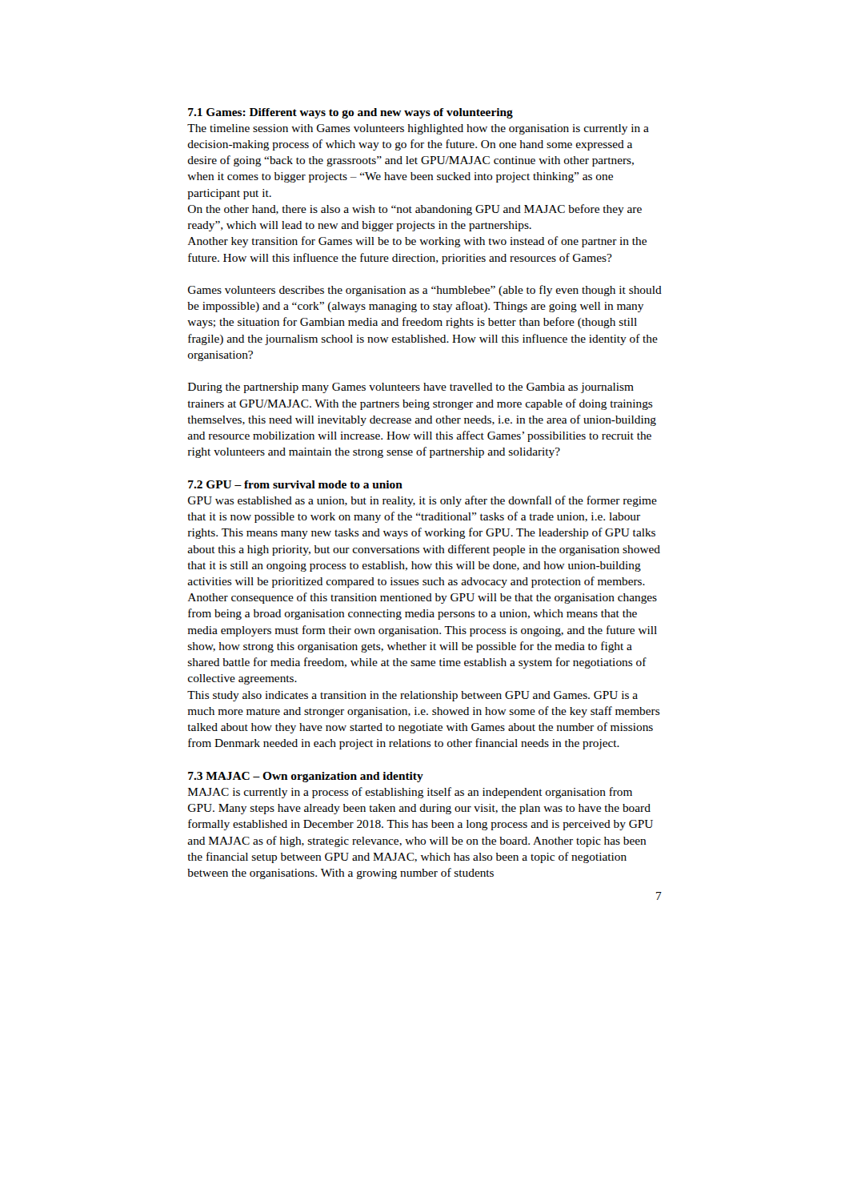7.1 Games: Different ways to go and new ways of volunteering
The timeline session with Games volunteers highlighted how the organisation is currently in a decision-making process of which way to go for the future. On one hand some expressed a desire of going “back to the grassroots” and let GPU/MAJAC continue with other partners, when it comes to bigger projects – “We have been sucked into project thinking” as one participant put it.
On the other hand, there is also a wish to “not abandoning GPU and MAJAC before they are ready”, which will lead to new and bigger projects in the partnerships.
Another key transition for Games will be to be working with two instead of one partner in the future. How will this influence the future direction, priorities and resources of Games?
Games volunteers describes the organisation as a “humblebee” (able to fly even though it should be impossible) and a “cork” (always managing to stay afloat). Things are going well in many ways; the situation for Gambian media and freedom rights is better than before (though still fragile) and the journalism school is now established. How will this influence the identity of the organisation?
During the partnership many Games volunteers have travelled to the Gambia as journalism trainers at GPU/MAJAC. With the partners being stronger and more capable of doing trainings themselves, this need will inevitably decrease and other needs, i.e. in the area of union-building and resource mobilization will increase. How will this affect Games’ possibilities to recruit the right volunteers and maintain the strong sense of partnership and solidarity?
7.2 GPU – from survival mode to a union
GPU was established as a union, but in reality, it is only after the downfall of the former regime that it is now possible to work on many of the “traditional” tasks of a trade union, i.e. labour rights. This means many new tasks and ways of working for GPU. The leadership of GPU talks about this a high priority, but our conversations with different people in the organisation showed that it is still an ongoing process to establish, how this will be done, and how union-building activities will be prioritized compared to issues such as advocacy and protection of members.
Another consequence of this transition mentioned by GPU will be that the organisation changes from being a broad organisation connecting media persons to a union, which means that the media employers must form their own organisation. This process is ongoing, and the future will show, how strong this organisation gets, whether it will be possible for the media to fight a shared battle for media freedom, while at the same time establish a system for negotiations of collective agreements.
This study also indicates a transition in the relationship between GPU and Games. GPU is a much more mature and stronger organisation, i.e. showed in how some of the key staff members talked about how they have now started to negotiate with Games about the number of missions from Denmark needed in each project in relations to other financial needs in the project.
7.3 MAJAC – Own organization and identity
MAJAC is currently in a process of establishing itself as an independent organisation from GPU. Many steps have already been taken and during our visit, the plan was to have the board formally established in December 2018. This has been a long process and is perceived by GPU and MAJAC as of high, strategic relevance, who will be on the board. Another topic has been the financial setup between GPU and MAJAC, which has also been a topic of negotiation between the organisations. With a growing number of students
7